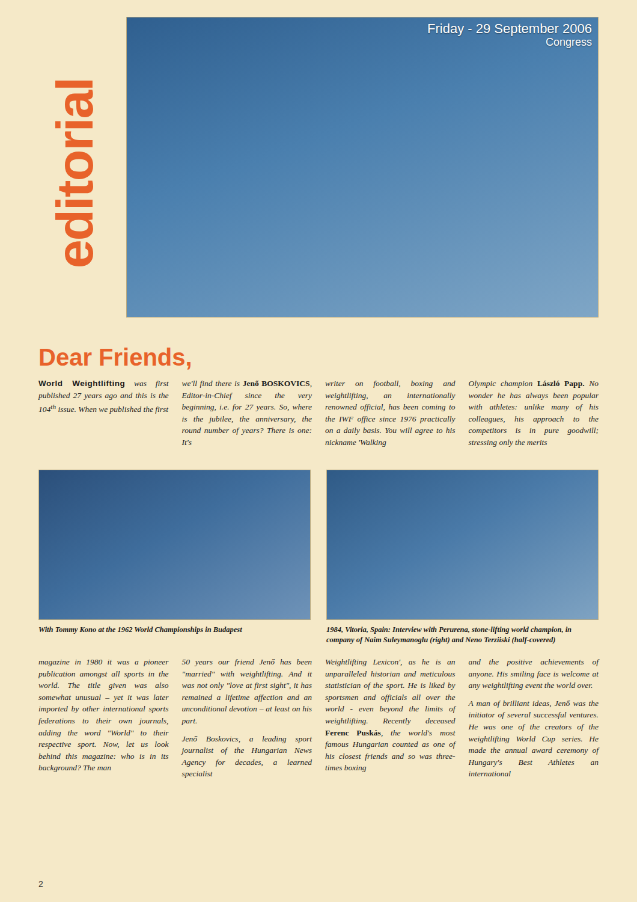editorial
Friday - 29 September 2006 Congress
Dear Friends,
World Weightlifting was first published 27 years ago and this is the 104th issue. When we published the first
we'll find there is Jenő BOSKOVICS, Editor-in-Chief since the very beginning, i.e. for 27 years. So, where is the jubilee, the anniversary, the round number of years? There is one: It's
writer on football, boxing and weightlifting, an internationally renowned official, has been coming to the IWF office since 1976 practically on a daily basis. You will agree to his nickname 'Walking
Olympic champion László Papp. No wonder he has always been popular with athletes: unlike many of his colleagues, his approach to the competitors is in pure goodwill; stressing only the merits
With Tommy Kono at the 1962 World Championships in Budapest
1984, Vitoria, Spain: Interview with Perurena, stone-lifting world champion, in company of Naim Suleymanoglu (right) and Neno Terziiski (half-covered)
magazine in 1980 it was a pioneer publication amongst all sports in the world. The title given was also somewhat unusual – yet it was later imported by other international sports federations to their own journals, adding the word "World" to their respective sport. Now, let us look behind this magazine: who is in its background? The man
50 years our friend Jenő has been "married" with weightlifting. And it was not only "love at first sight", it has remained a lifetime affection and an unconditional devotion – at least on his part.
Jenő Boskovics, a leading sport journalist of the Hungarian News Agency for decades, a learned specialist
Weightlifting Lexicon', as he is an unparalleled historian and meticulous statistician of the sport. He is liked by sportsmen and officials all over the world - even beyond the limits of weightlifting. Recently deceased Ferenc Puskás, the world's most famous Hungarian counted as one of his closest friends and so was three-times boxing
and the positive achievements of anyone. His smiling face is welcome at any weightlifting event the world over.
A man of brilliant ideas, Jenő was the initiator of several successful ventures. He was one of the creators of the weightlifting World Cup series. He made the annual award ceremony of Hungary's Best Athletes an international
2